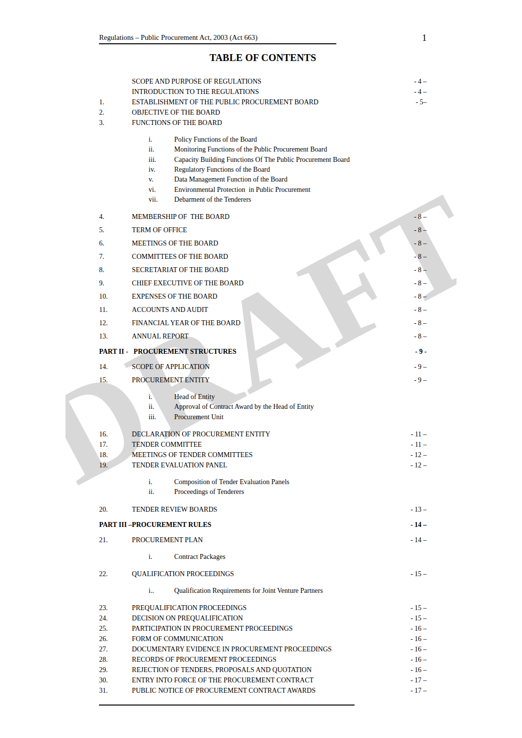DRAFT
Regulations – Public Procurement Act, 2003 (Act 663)
1
TABLE OF CONTENTS
| | SCOPE AND PURPOSE OF REGULATIONS | - 4 – |
| | INTRODUCTION TO THE REGULATIONS | - 4 – |
| 1. | ESTABLISHMENT OF THE PUBLIC PROCUREMENT BOARD | - 5– |
| 2. | OBJECTIVE OF THE BOARD | |
| 3. | FUNCTIONS OF THE BOARD | |
| | / i. / Policy Functions of the Board / / ii. / Monitoring Functions of the Public Procurement Board / / iii. / Capacity Building Functions Of The Public Procurement Board / / iv. / Regulatory Functions of the Board / / v. / Data Management Function of the Board / / vi. / Environmental Protection in Public Procurement / / vii. / Debarment of the Tenderers / |
| 4. | MEMBERSHIP OF THE BOARD | - 8 – |
| 5. | TERM OF OFFICE | - 8 – |
| 6. | MEETINGS OF THE BOARD | - 8 – |
| 7. | COMMITTEES OF THE BOARD | - 8 – |
| 8. | SECRETARIAT OF THE BOARD | - 8 – |
| 9. | CHIEF EXECUTIVE OF THE BOARD | - 8 – |
| 10. | EXPENSES OF THE BOARD | - 8 – |
| 11. | ACCOUNTS AND AUDIT | - 8 – |
| 12. | FINANCIAL YEAR OF THE BOARD | - 8 – |
| 13. | ANNUAL REPORT | - 8 – |
| PART II - | PROCUREMENT STRUCTURES | - 9 - |
| 14. | SCOPE OF APPLICATION | - 9 – |
| 15. | PROCUREMENT ENTITY | - 9 – |
| | / i. / Head of Entity / / ii. / Approval of Contract Award by the Head of Entity / / iii. / Procurement Unit / |
| 16. | DECLARATION OF PROCUREMENT ENTITY | - 11 – |
| 17. | TENDER COMMITTEE | - 11 – |
| 18. | MEETINGS OF TENDER COMMITTEES | - 12 – |
| 19. | TENDER EVALUATION PANEL | - 12 – |
| | / i. / Composition of Tender Evaluation Panels / / ii. / Proceedings of Tenderers / |
| 20. | TENDER REVIEW BOARDS | - 13 – |
| PART III – | PROCUREMENT RULES | - 14 – |
| 21. | PROCUREMENT PLAN | - 14 – |
| | / i. / Contract Packages / |
| 22. | QUALIFICATION PROCEEDINGS | - 15 – |
| | / i.. / Qualification Requirements for Joint Venture Partners / |
| 23. | PREQUALIFICATION PROCEEDINGS | - 15 – |
| 24. | DECISION ON PREQUALIFICATION | - 15 – |
| 25. | PARTICIPATION IN PROCUREMENT PROCEEDINGS | - 16 – |
| 26. | FORM OF COMMUNICATION | - 16 – |
| 27. | DOCUMENTARY EVIDENCE IN PROCUREMENT PROCEEDINGS | - 16 – |
| 28. | RECORDS OF PROCUREMENT PROCEEDINGS | - 16 – |
| 29. | REJECTION OF TENDERS, PROPOSALS AND QUOTATION | - 16 – |
| 30. | ENTRY INTO FORCE OF THE PROCUREMENT CONTRACT | - 17 – |
| 31. | PUBLIC NOTICE OF PROCUREMENT CONTRACT AWARDS | - 17 – |